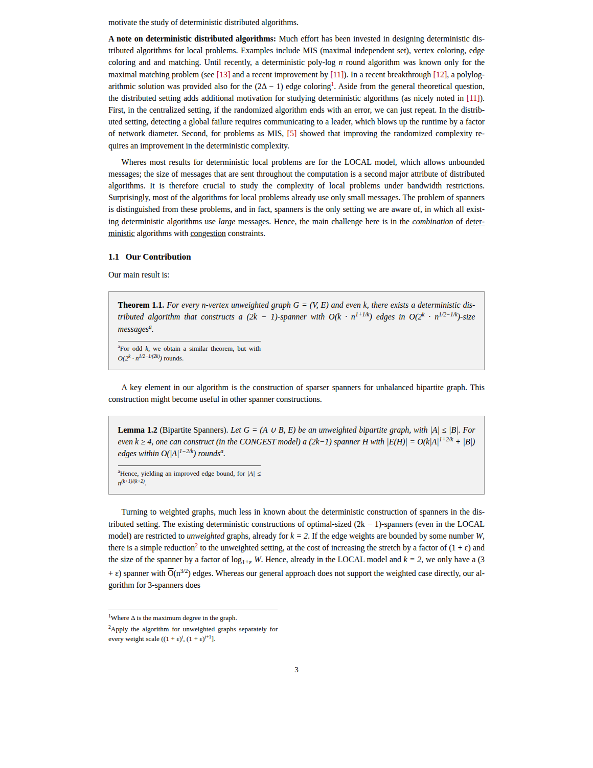motivate the study of deterministic distributed algorithms.
A note on deterministic distributed algorithms: Much effort has been invested in designing deterministic distributed algorithms for local problems. Examples include MIS (maximal independent set), vertex coloring, edge coloring and and matching. Until recently, a deterministic poly-log n round algorithm was known only for the maximal matching problem (see [13] and a recent improvement by [11]). In a recent breakthrough [12], a polylogarithmic solution was provided also for the (2Δ − 1) edge coloring1. Aside from the general theoretical question, the distributed setting adds additional motivation for studying deterministic algorithms (as nicely noted in [11]). First, in the centralized setting, if the randomized algorithm ends with an error, we can just repeat. In the distributed setting, detecting a global failure requires communicating to a leader, which blows up the runtime by a factor of network diameter. Second, for problems as MIS, [5] showed that improving the randomized complexity requires an improvement in the deterministic complexity.
Wheres most results for deterministic local problems are for the LOCAL model, which allows unbounded messages; the size of messages that are sent throughout the computation is a second major attribute of distributed algorithms. It is therefore crucial to study the complexity of local problems under bandwidth restrictions. Surprisingly, most of the algorithms for local problems already use only small messages. The problem of spanners is distinguished from these problems, and in fact, spanners is the only setting we are aware of, in which all existing deterministic algorithms use large messages. Hence, the main challenge here is in the combination of deterministic algorithms with congestion constraints.
1.1 Our Contribution
Our main result is:
Theorem 1.1. For every n-vertex unweighted graph G = (V, E) and even k, there exists a deterministic distributed algorithm that constructs a (2k − 1)-spanner with O(k · n1+1/k) edges in O(2k · n1/2−1/k)-size messagesa.
aFor odd k, we obtain a similar theorem, but with O(2k · n1/2−1/(2k)) rounds.
A key element in our algorithm is the construction of sparser spanners for unbalanced bipartite graph. This construction might become useful in other spanner constructions.
Lemma 1.2 (Bipartite Spanners). Let G = (A ∪ B, E) be an unweighted bipartite graph, with |A| ≤ |B|. For even k ≥ 4, one can construct (in the CONGEST model) a (2k−1) spanner H with |E(H)| = O(k|A|1+2/k + |B|) edges within O(|A|1−2/k) roundsa.
aHence, yielding an improved edge bound, for |A| ≤ n(k+1)/(k+2).
Turning to weighted graphs, much less in known about the deterministic construction of spanners in the distributed setting. The existing deterministic constructions of optimal-sized (2k − 1)-spanners (even in the LOCAL model) are restricted to unweighted graphs, already for k = 2. If the edge weights are bounded by some number W, there is a simple reduction2 to the unweighted setting, at the cost of increasing the stretch by a factor of (1 + ε) and the size of the spanner by a factor of log1+ε W. Hence, already in the LOCAL model and k = 2, we only have a (3 + ε) spanner with O(n3/2) edges. Whereas our general approach does not support the weighted case directly, our algorithm for 3-spanners does
1Where Δ is the maximum degree in the graph.
2Apply the algorithm for unweighted graphs separately for every weight scale ((1 + ε)i, (1 + ε)i+1].
3